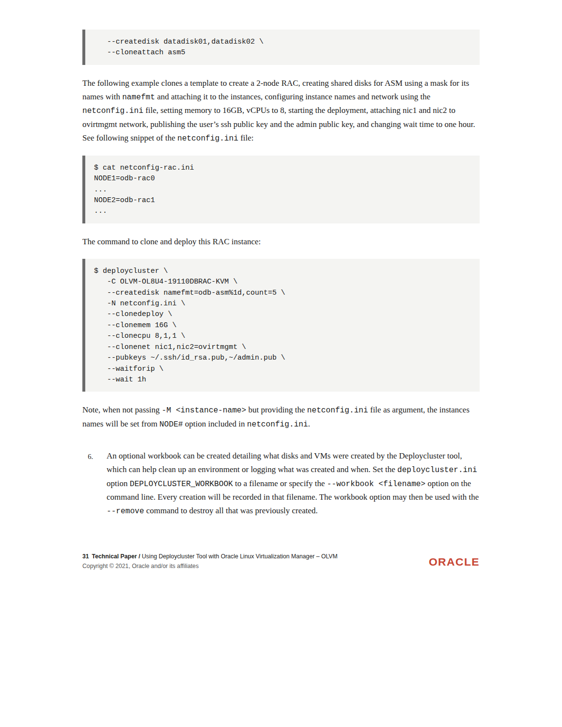--createdisk datadisk01,datadisk02 \
   --cloneattach asm5
The following example clones a template to create a 2-node RAC, creating shared disks for ASM using a mask for its names with namefmt and attaching it to the instances, configuring instance names and network using the netconfig.ini file, setting memory to 16GB, vCPUs to 8, starting the deployment, attaching nic1 and nic2 to ovirtmgmt network, publishing the user’s ssh public key and the admin public key, and changing wait time to one hour. See following snippet of the netconfig.ini file:
$ cat netconfig-rac.ini
NODE1=odb-rac0
...
NODE2=odb-rac1
...
The command to clone and deploy this RAC instance:
$ deploycluster \
   -C OLVM-OL8U4-19110DBRAC-KVM \
   --createdisk namefmt=odb-asm%1d,count=5 \
   -N netconfig.ini \
   --clonedeploy \
   --clonemem 16G \
   --clonecpu 8,1,1 \
   --clonenet nic1,nic2=ovirtmgmt \
   --pubkeys ~/.ssh/id_rsa.pub,~/admin.pub \
   --waitforip \
   --wait 1h
Note, when not passing -M <instance-name> but providing the netconfig.ini file as argument, the instances names will be set from NODE# option included in netconfig.ini.
6.
An optional workbook can be created detailing what disks and VMs were created by the Deploycluster tool, which can help clean up an environment or logging what was created and when. Set the deploycluster.ini option DEPLOYCLUSTER_WORKBOOK to a filename or specify the --workbook <filename> option on the command line. Every creation will be recorded in that filename. The workbook option may then be used with the --remove command to destroy all that was previously created.
31 Technical Paper / Using Deploycluster Tool with Oracle Linux Virtualization Manager – OLVM
Copyright © 2021, Oracle and/or its affiliates
ORACLE